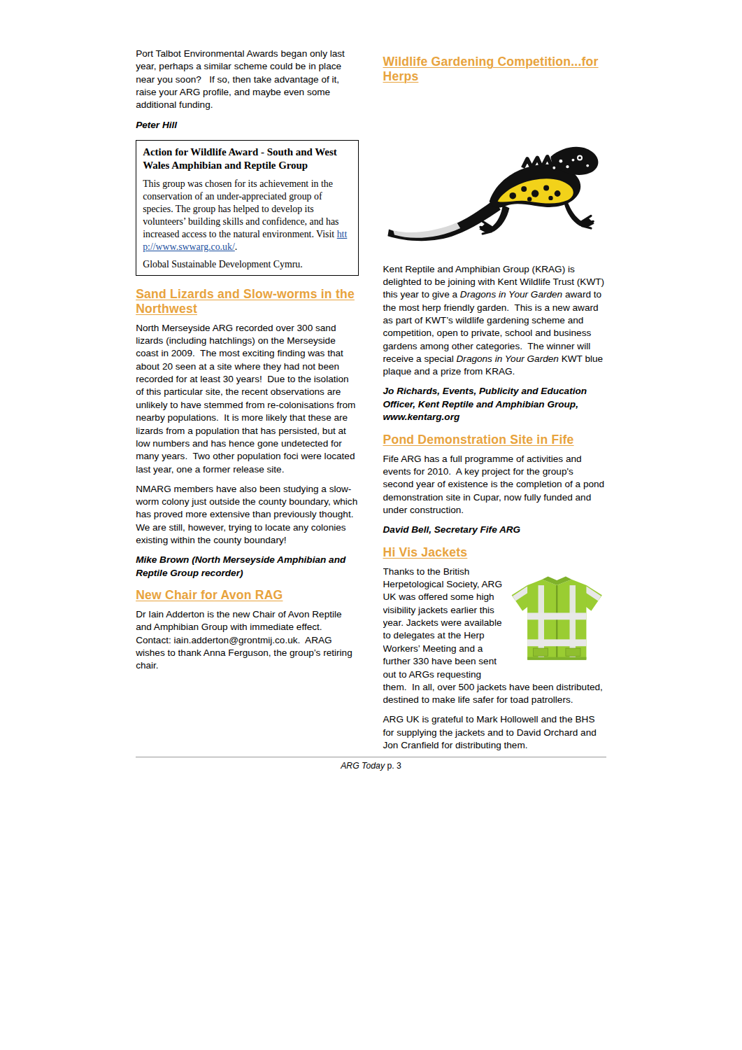Port Talbot Environmental Awards began only last year, perhaps a similar scheme could be in place near you soon? If so, then take advantage of it, raise your ARG profile, and maybe even some additional funding.
Peter Hill
Action for Wildlife Award - South and West Wales Amphibian and Reptile Group
This group was chosen for its achievement in the conservation of an under-appreciated group of species. The group has helped to develop its volunteers’ building skills and confidence, and has increased access to the natural environment. Visit http://www.swwarg.co.uk/.
Global Sustainable Development Cymru.
Sand Lizards and Slow-worms in the Northwest
North Merseyside ARG recorded over 300 sand lizards (including hatchlings) on the Merseyside coast in 2009. The most exciting finding was that about 20 seen at a site where they had not been recorded for at least 30 years! Due to the isolation of this particular site, the recent observations are unlikely to have stemmed from re-colonisations from nearby populations. It is more likely that these are lizards from a population that has persisted, but at low numbers and has hence gone undetected for many years. Two other population foci were located last year, one a former release site.
NMARG members have also been studying a slow-worm colony just outside the county boundary, which has proved more extensive than previously thought. We are still, however, trying to locate any colonies existing within the county boundary!
Mike Brown (North Merseyside Amphibian and Reptile Group recorder)
New Chair for Avon RAG
Dr Iain Adderton is the new Chair of Avon Reptile and Amphibian Group with immediate effect. Contact: iain.adderton@grontmij.co.uk. ARAG wishes to thank Anna Ferguson, the group’s retiring chair.
Wildlife Gardening Competition...for Herps
Kent Reptile and Amphibian Group (KRAG) is delighted to be joining with Kent Wildlife Trust (KWT) this year to give a Dragons in Your Garden award to the most herp friendly garden. This is a new award as part of KWT’s wildlife gardening scheme and competition, open to private, school and business gardens among other categories. The winner will receive a special Dragons in Your Garden KWT blue plaque and a prize from KRAG.
Jo Richards, Events, Publicity and Education Officer, Kent Reptile and Amphibian Group, www.kentarg.org
Pond Demonstration Site in Fife
Fife ARG has a full programme of activities and events for 2010. A key project for the group's second year of existence is the completion of a pond demonstration site in Cupar, now fully funded and under construction.
David Bell, Secretary Fife ARG
Hi Vis Jackets
Thanks to the British Herpetological Society, ARG UK was offered some high visibility jackets earlier this year. Jackets were available to delegates at the Herp Workers’ Meeting and a further 330 have been sent out to ARGs requesting them. In all, over 500 jackets have been distributed, destined to make life safer for toad patrollers.
ARG UK is grateful to Mark Hollowell and the BHS for supplying the jackets and to David Orchard and Jon Cranfield for distributing them.
ARG Today p. 3